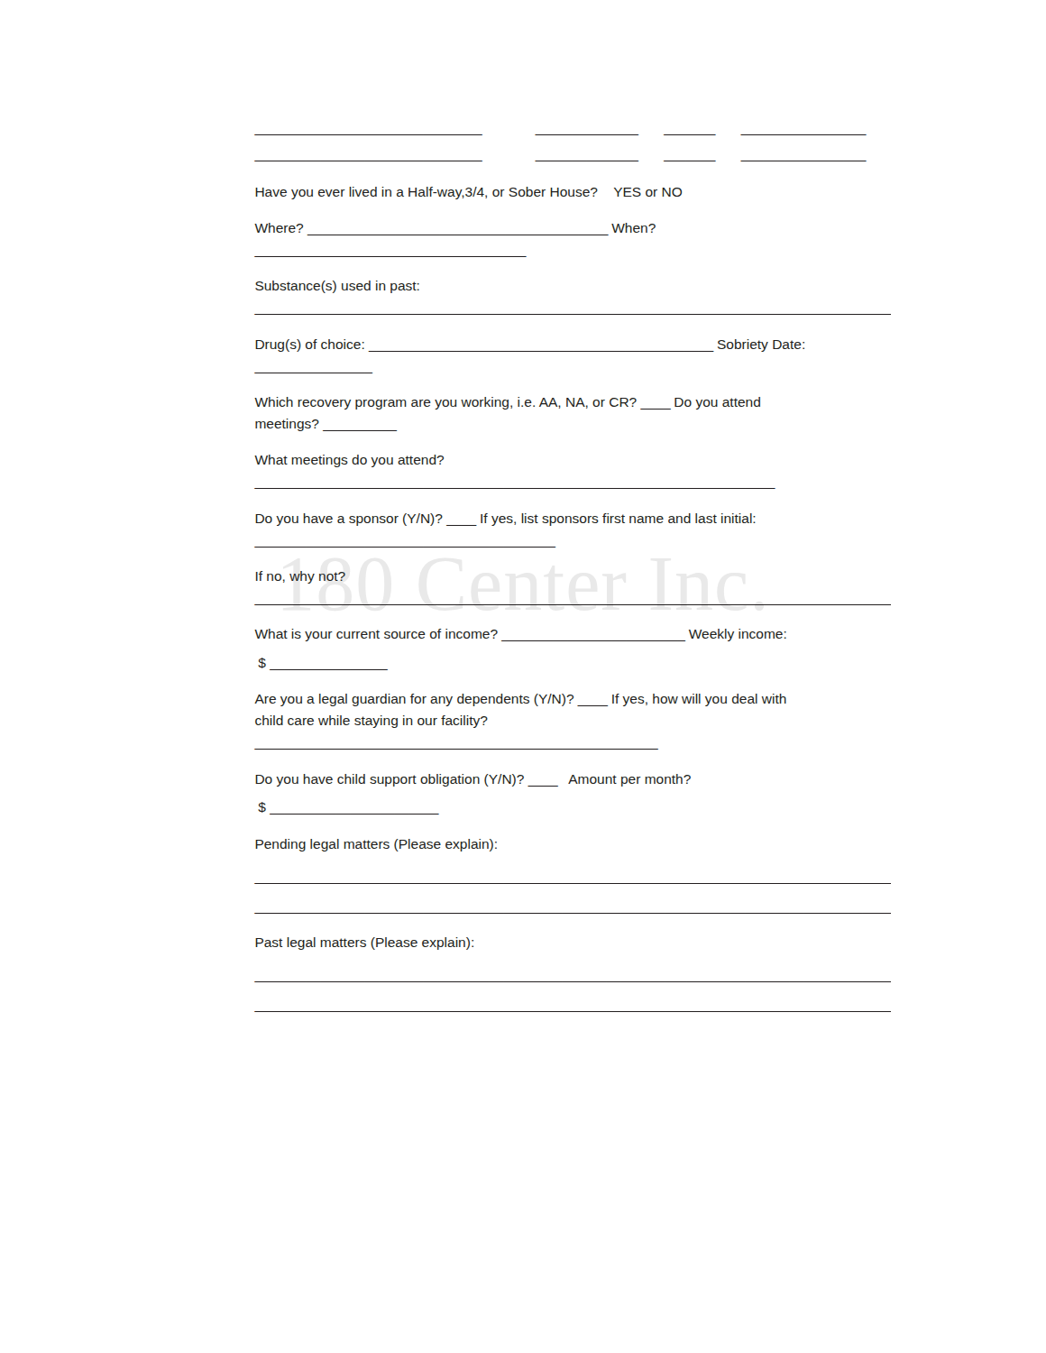180 Center Inc.
_______________________________ ______________ _______ _________________
_______________________________ ______________ _______ _________________
Have you ever lived in a Half-way,3/4, or Sober House? YES or NO
Where? _________________________________________ When? _____________________________________
Substance(s) used in past:
_______________________________________________________________________________________________
Drug(s) of choice: _______________________________________________ Sobriety Date: ________________
Which recovery program are you working, i.e. AA, NA, or CR? ____ Do you attend meetings? __________
What meetings do you attend?
_______________________________________________________________________
Do you have a sponsor (Y/N)? ____ If yes, list sponsors first name and last initial:
_________________________________________
If no, why not?
_______________________________________________________________________________________________
What is your current source of income? _________________________ Weekly income:
$ ________________
Are you a legal guardian for any dependents (Y/N)? ____ If yes, how will you deal with child care while staying in our facility? _______________________________________________________
Do you have child support obligation (Y/N)? ____ Amount per month?
$ _______________________
Pending legal matters (Please explain):
_______________________________________________________________________________________________ _______________________________________________________________________________________________
Past legal matters (Please explain):
_______________________________________________________________________________________________ _______________________________________________________________________________________________